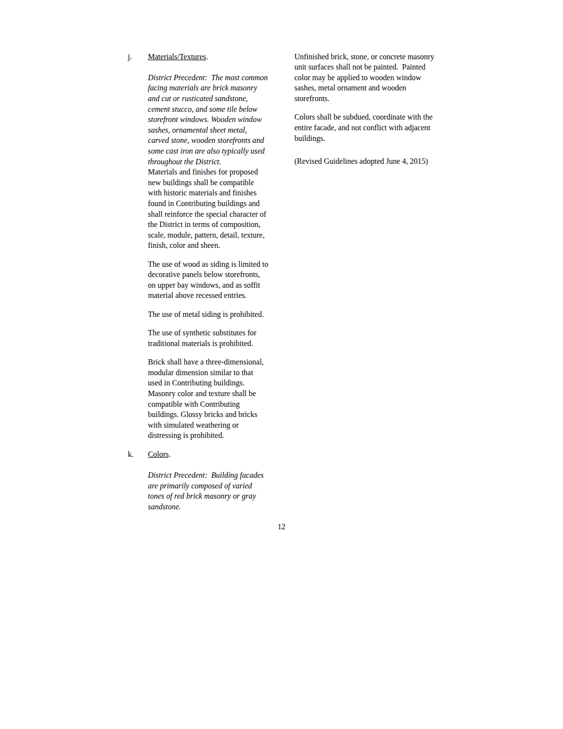j.
Materials/Textures.
District Precedent: The most common facing materials are brick masonry and cut or rusticated sandstone, cement stucco, and some tile below storefront windows. Wooden window sashes, ornamental sheet metal, carved stone, wooden storefronts and some cast iron are also typically used throughout the District.
Materials and finishes for proposed new buildings shall be compatible with historic materials and finishes found in Contributing buildings and shall reinforce the special character of the District in terms of composition, scale, module, pattern, detail, texture, finish, color and sheen.
The use of wood as siding is limited to decorative panels below storefronts, on upper bay windows, and as soffit material above recessed entries.
The use of metal siding is prohibited.
The use of synthetic substitutes for traditional materials is prohibited.
Brick shall have a three-dimensional, modular dimension similar to that used in Contributing buildings. Masonry color and texture shall be compatible with Contributing buildings. Glossy bricks and bricks with simulated weathering or distressing is prohibited.
k.
Colors.
District Precedent: Building facades are primarily composed of varied tones of red brick masonry or gray sandstone.
Unfinished brick, stone, or concrete masonry unit surfaces shall not be painted. Painted color may be applied to wooden window sashes, metal ornament and wooden storefronts.
Colors shall be subdued, coordinate with the entire facade, and not conflict with adjacent buildings.
(Revised Guidelines adopted June 4, 2015)
12